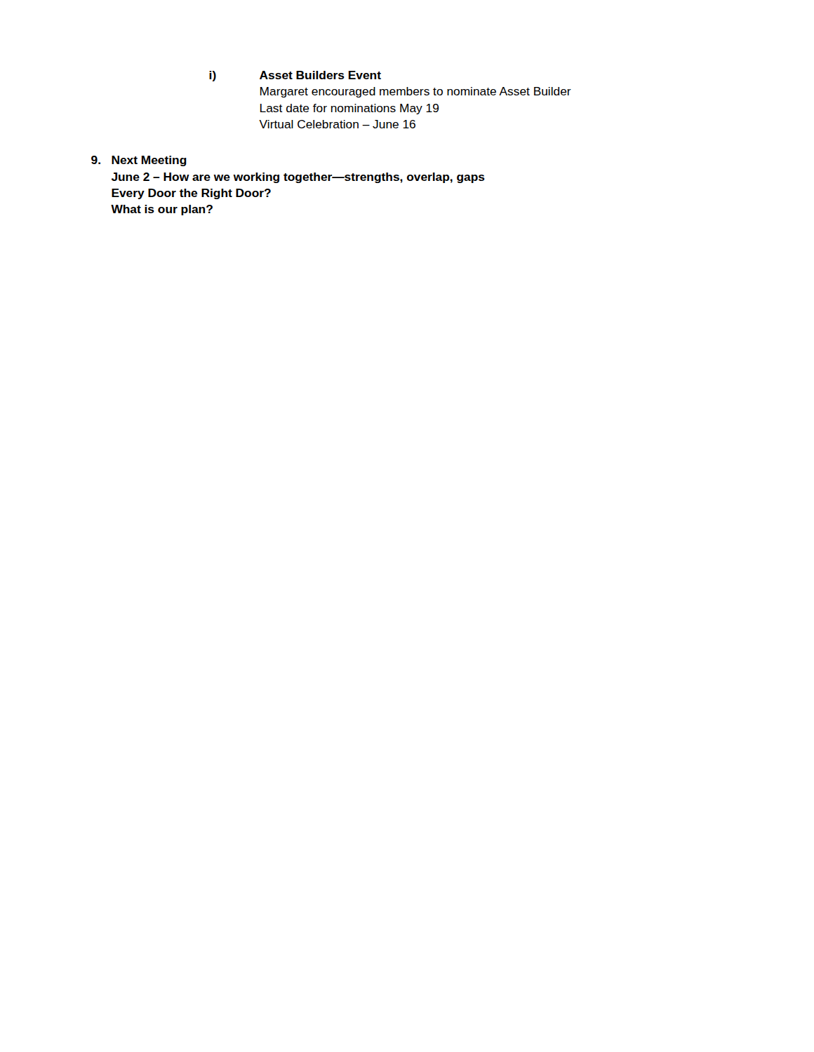i) Asset Builders Event
Margaret encouraged members to nominate Asset Builder
Last date for nominations May 19
Virtual Celebration – June 16
9. Next Meeting
June 2 – How are we working together—strengths, overlap, gaps
Every Door the Right Door?
What is our plan?